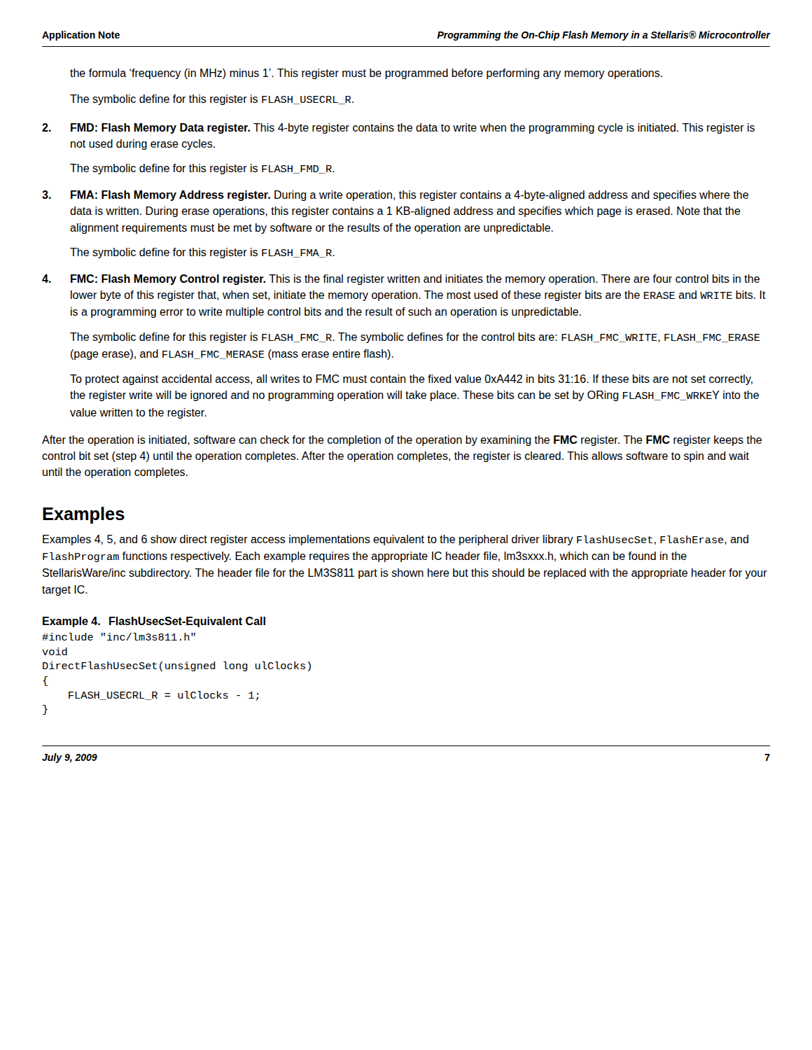Application Note Programming the On-Chip Flash Memory in a Stellaris® Microcontroller
the formula ‘frequency (in MHz) minus 1’. This register must be programmed before performing any memory operations.
The symbolic define for this register is FLASH_USECRL_R.
FMD: Flash Memory Data register. This 4-byte register contains the data to write when the programming cycle is initiated. This register is not used during erase cycles.
The symbolic define for this register is FLASH_FMD_R.
FMA: Flash Memory Address register. During a write operation, this register contains a 4-byte-aligned address and specifies where the data is written. During erase operations, this register contains a 1 KB-aligned address and specifies which page is erased. Note that the alignment requirements must be met by software or the results of the operation are unpredictable.
The symbolic define for this register is FLASH_FMA_R.
FMC: Flash Memory Control register. This is the final register written and initiates the memory operation. There are four control bits in the lower byte of this register that, when set, initiate the memory operation. The most used of these register bits are the ERASE and WRITE bits. It is a programming error to write multiple control bits and the result of such an operation is unpredictable.
The symbolic define for this register is FLASH_FMC_R. The symbolic defines for the control bits are: FLASH_FMC_WRITE, FLASH_FMC_ERASE (page erase), and FLASH_FMC_MERASE (mass erase entire flash).
To protect against accidental access, all writes to FMC must contain the fixed value 0xA442 in bits 31:16. If these bits are not set correctly, the register write will be ignored and no programming operation will take place. These bits can be set by ORing FLASH_FMC_WRKEY into the value written to the register.
After the operation is initiated, software can check for the completion of the operation by examining the FMC register. The FMC register keeps the control bit set (step 4) until the operation completes. After the operation completes, the register is cleared. This allows software to spin and wait until the operation completes.
Examples
Examples 4, 5, and 6 show direct register access implementations equivalent to the peripheral driver library FlashUsecSet, FlashErase, and FlashProgram functions respectively. Each example requires the appropriate IC header file, lm3sxxx.h, which can be found in the StellarisWare/inc subdirectory. The header file for the LM3S811 part is shown here but this should be replaced with the appropriate header for your target IC.
Example 4. FlashUsecSet-Equivalent Call
#include "inc/lm3s811.h"
void
DirectFlashUsecSet(unsigned long ulClocks)
{
    FLASH_USECRL_R = ulClocks - 1;
}
July 9, 2009 7